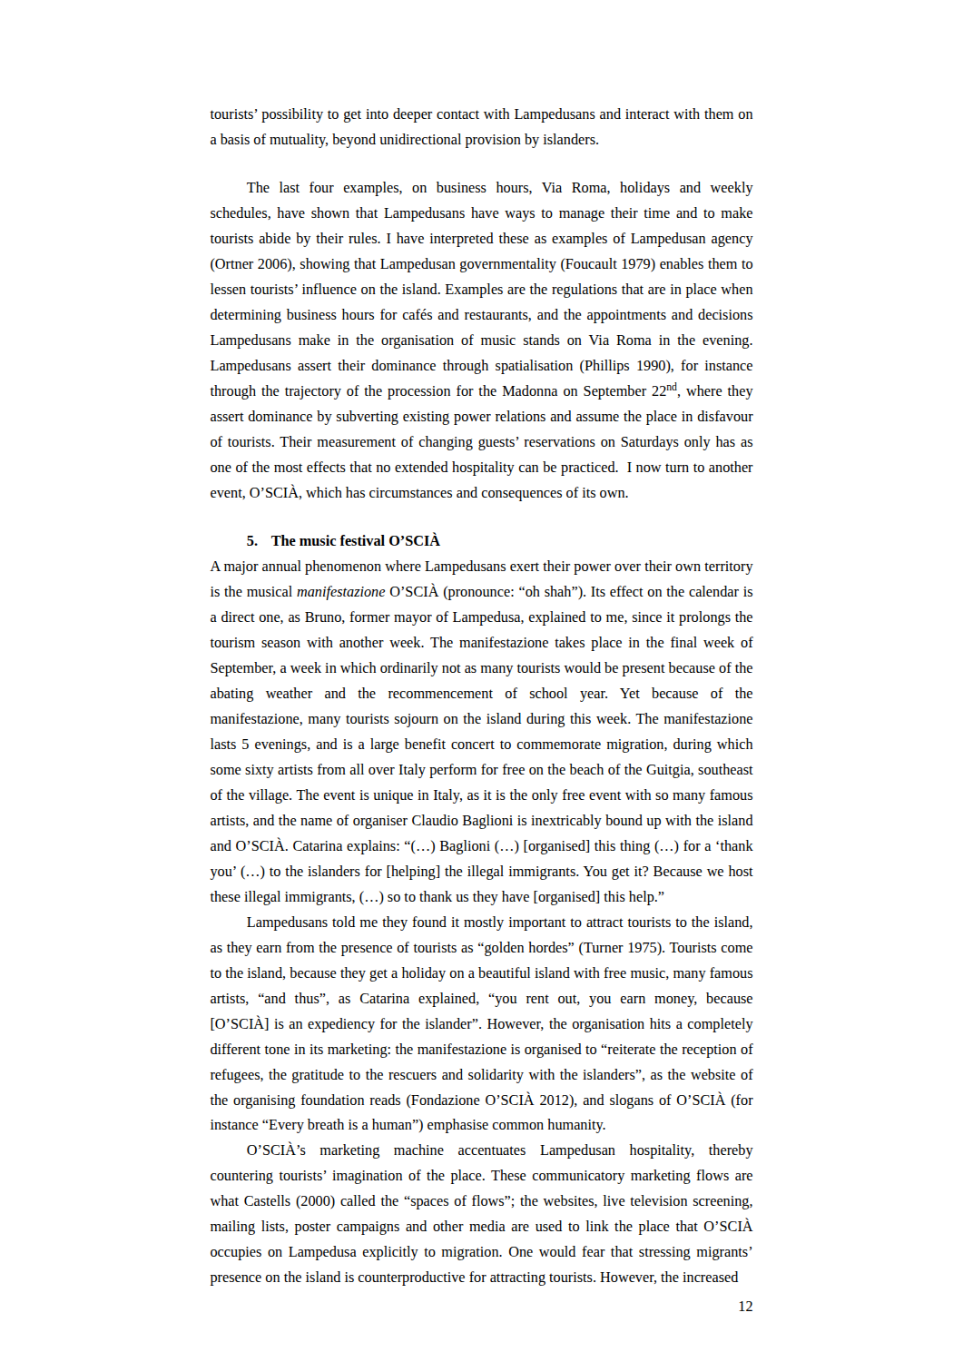tourists’ possibility to get into deeper contact with Lampedusans and interact with them on a basis of mutuality, beyond unidirectional provision by islanders.
The last four examples, on business hours, Via Roma, holidays and weekly schedules, have shown that Lampedusans have ways to manage their time and to make tourists abide by their rules. I have interpreted these as examples of Lampedusan agency (Ortner 2006), showing that Lampedusan governmentality (Foucault 1979) enables them to lessen tourists’ influence on the island. Examples are the regulations that are in place when determining business hours for cafés and restaurants, and the appointments and decisions Lampedusans make in the organisation of music stands on Via Roma in the evening. Lampedusans assert their dominance through spatialisation (Phillips 1990), for instance through the trajectory of the procession for the Madonna on September 22nd, where they assert dominance by subverting existing power relations and assume the place in disfavour of tourists. Their measurement of changing guests’ reservations on Saturdays only has as one of the most effects that no extended hospitality can be practiced. I now turn to another event, O’SCIÀ, which has circumstances and consequences of its own.
5. The music festival O’SCIÀ
A major annual phenomenon where Lampedusans exert their power over their own territory is the musical manifestazione O’SCIÀ (pronounce: “oh shah”). Its effect on the calendar is a direct one, as Bruno, former mayor of Lampedusa, explained to me, since it prolongs the tourism season with another week. The manifestazione takes place in the final week of September, a week in which ordinarily not as many tourists would be present because of the abating weather and the recommencement of school year. Yet because of the manifestazione, many tourists sojourn on the island during this week. The manifestazione lasts 5 evenings, and is a large benefit concert to commemorate migration, during which some sixty artists from all over Italy perform for free on the beach of the Guitgia, southeast of the village. The event is unique in Italy, as it is the only free event with so many famous artists, and the name of organiser Claudio Baglioni is inextricably bound up with the island and O’SCIÀ. Catarina explains: “(…) Baglioni (…) [organised] this thing (…) for a ‘thank you’ (…) to the islanders for [helping] the illegal immigrants. You get it? Because we host these illegal immigrants, (…) so to thank us they have [organised] this help.”
Lampedusans told me they found it mostly important to attract tourists to the island, as they earn from the presence of tourists as “golden hordes” (Turner 1975). Tourists come to the island, because they get a holiday on a beautiful island with free music, many famous artists, “and thus”, as Catarina explained, “you rent out, you earn money, because [O’SCIÀ] is an expediency for the islander”. However, the organisation hits a completely different tone in its marketing: the manifestazione is organised to “reiterate the reception of refugees, the gratitude to the rescuers and solidarity with the islanders”, as the website of the organising foundation reads (Fondazione O’SCIÀ 2012), and slogans of O’SCIÀ (for instance “Every breath is a human”) emphasise common humanity.
O’SCIÀ’s marketing machine accentuates Lampedusan hospitality, thereby countering tourists’ imagination of the place. These communicatory marketing flows are what Castells (2000) called the “spaces of flows”; the websites, live television screening, mailing lists, poster campaigns and other media are used to link the place that O’SCIÀ occupies on Lampedusa explicitly to migration. One would fear that stressing migrants’ presence on the island is counterproductive for attracting tourists. However, the increased
12